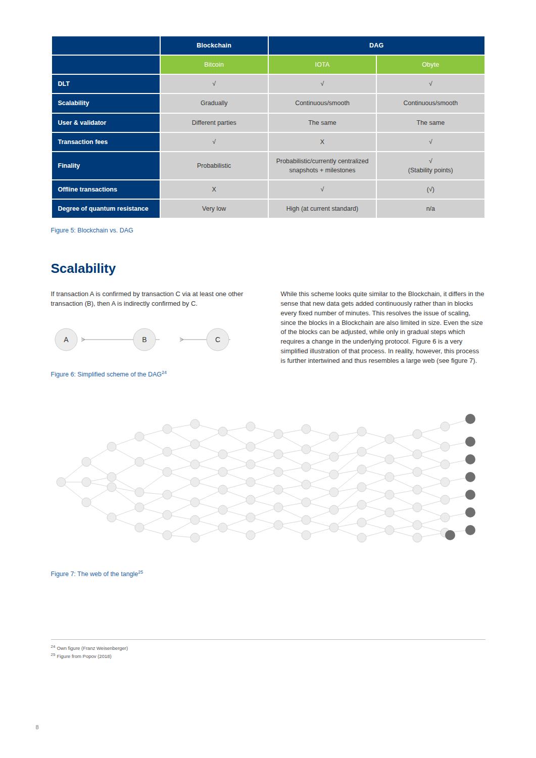| | Blockchain | DAG |
| --- | --- | --- |
| | Bitcoin | IOTA | Obyte |
| DLT | √ | √ | √ |
| Scalability | Gradually | Continuous/smooth | Continuous/smooth |
| User & validator | Different parties | The same | The same |
| Transaction fees | √ | X | √ |
| Finality | Probabilistic | Probabilistic/currently centralized snapshots + milestones | √ (Stability points) |
| Offline transactions | X | √ | (√) |
| Degree of quantum resistance | Very low | High (at current standard) | n/a |
Figure 5: Blockchain vs. DAG
Scalability
If transaction A is confirmed by transaction C via at least one other transaction (B), then A is indirectly confirmed by C.
A B C
Figure 6: Simplified scheme of the DAG24
While this scheme looks quite similar to the Blockchain, it differs in the sense that new data gets added continuously rather than in blocks every fixed number of minutes. This resolves the issue of scaling, since the blocks in a Blockchain are also limited in size. Even the size of the blocks can be adjusted, while only in gradual steps which requires a change in the underlying protocol. Figure 6 is a very simplified illustration of that process. In reality, however, this process is further intertwined and thus resembles a large web (see figure 7).
Figure 7: The web of the tangle25
24Own figure (Franz Weisenberger)
25Figure from Popov (2018)
8